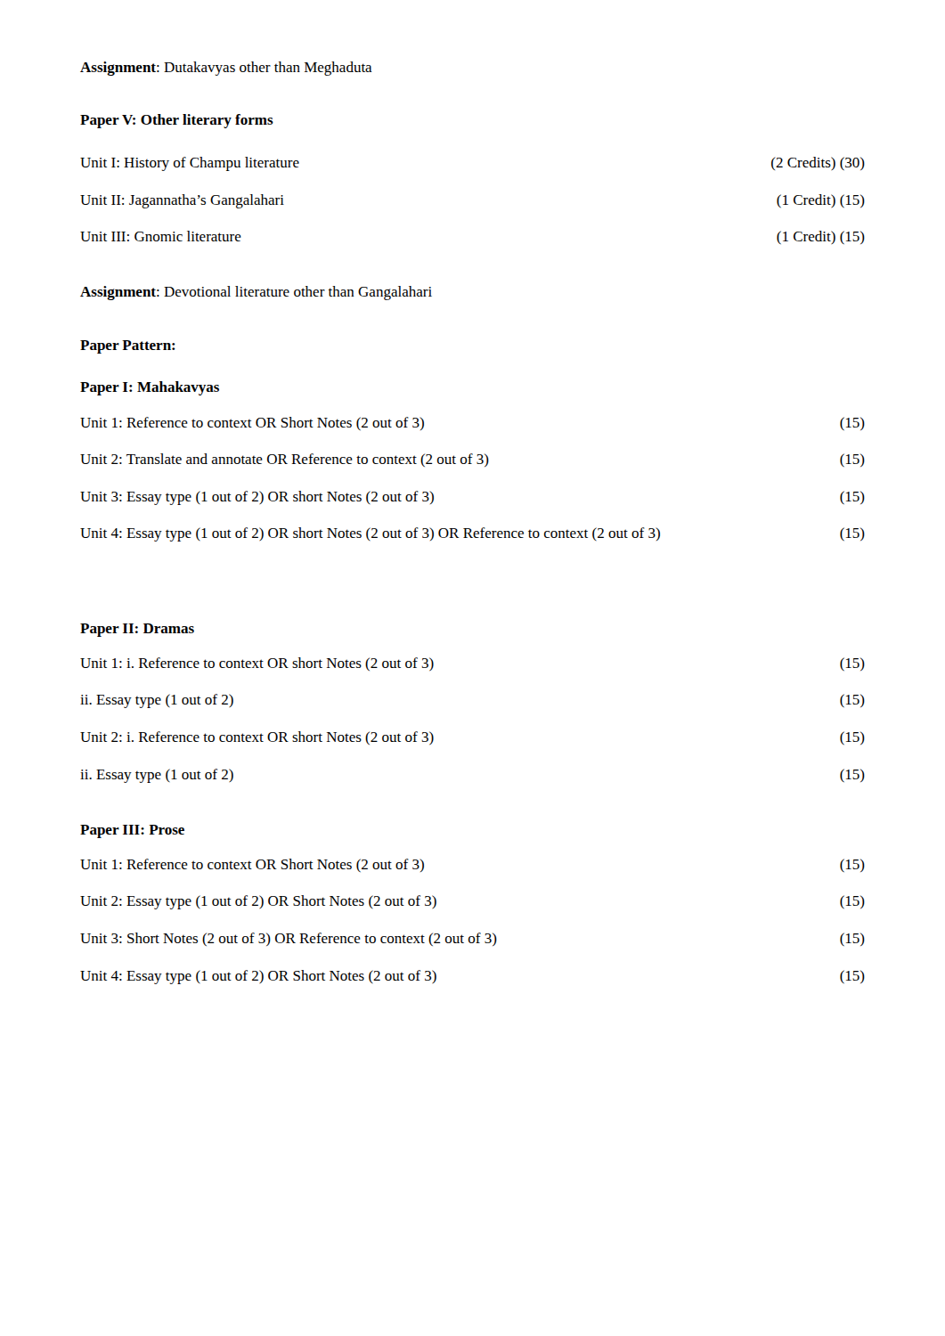Assignment: Dutakavyas other than Meghaduta
Paper V: Other literary forms
| Unit I: History of Champu literature | (2 Credits) (30) |
| Unit II: Jagannatha’s Gangalahari | (1 Credit) (15) |
| Unit III: Gnomic literature | (1 Credit) (15) |
Assignment: Devotional literature other than Gangalahari
Paper Pattern:
Paper I: Mahakavyas
| Unit 1: Reference to context OR Short Notes (2 out of 3) | (15) |
| Unit 2: Translate and annotate OR Reference to context (2 out of 3) | (15) |
| Unit 3: Essay type (1 out of 2) OR short Notes (2 out of 3) | (15) |
| Unit 4: Essay type (1 out of 2) OR short Notes (2 out of 3) OR Reference to context (2 out of 3) | (15) |
Paper II: Dramas
| Unit 1: i. Reference to context OR short Notes (2 out of 3) | (15) |
| ii. Essay type (1 out of 2) | (15) |
| Unit 2: i. Reference to context OR short Notes (2 out of 3) | (15) |
| ii. Essay type (1 out of 2) | (15) |
Paper III: Prose
| Unit 1: Reference to context OR Short Notes (2 out of 3) | (15) |
| Unit 2: Essay type (1 out of 2) OR Short Notes (2 out of 3) | (15) |
| Unit 3: Short Notes (2 out of 3) OR Reference to context (2 out of 3) | (15) |
| Unit 4: Essay type (1 out of 2) OR Short Notes (2 out of 3) | (15) |